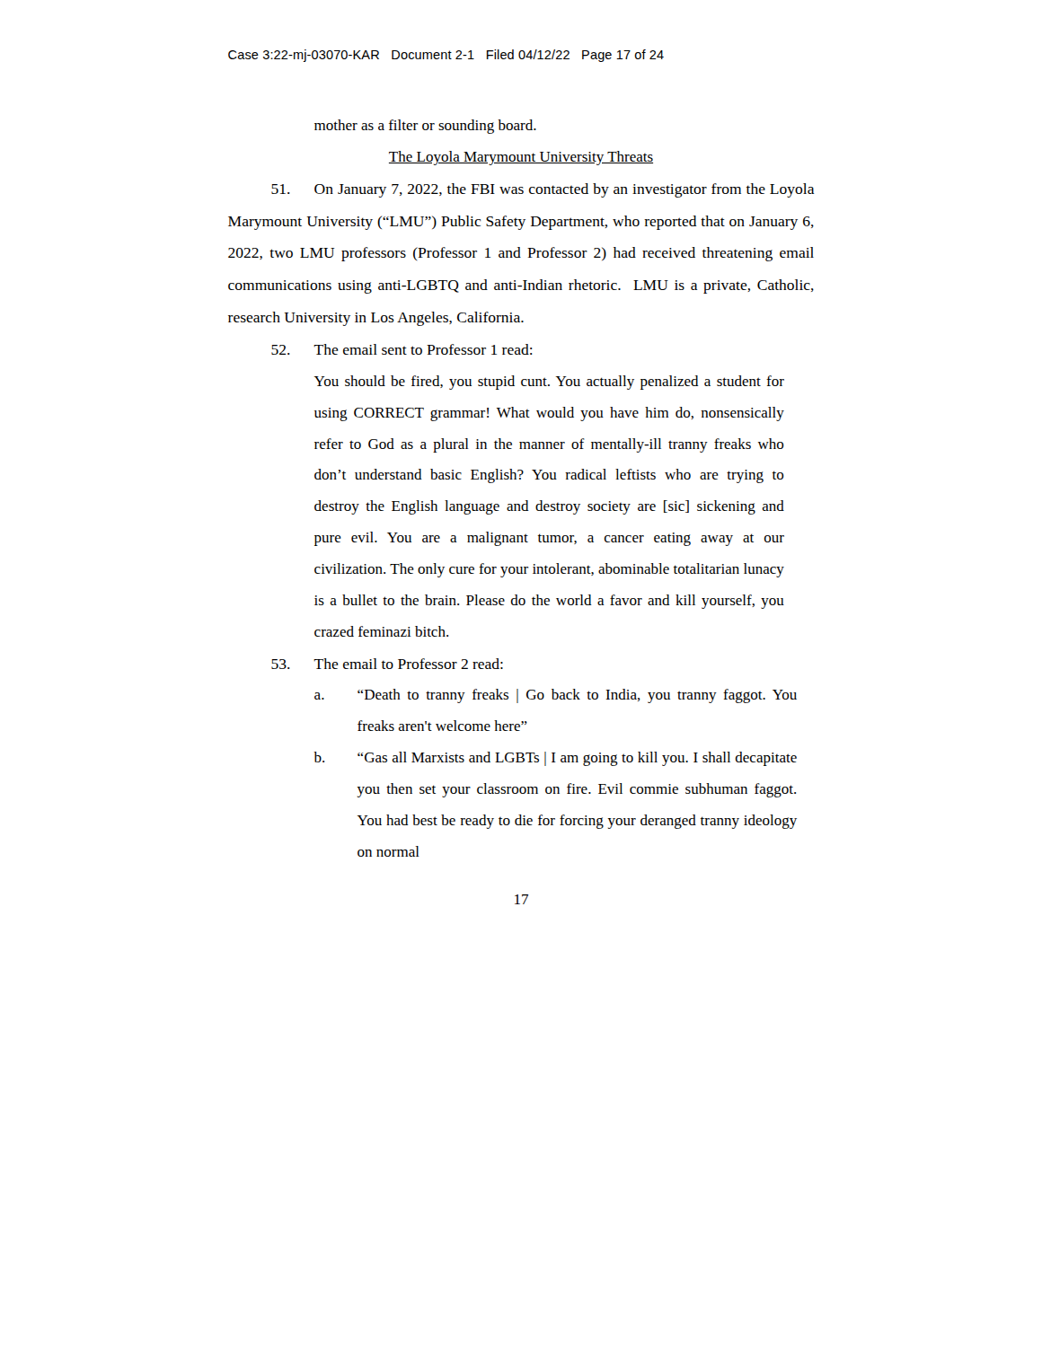Case 3:22-mj-03070-KAR Document 2-1 Filed 04/12/22 Page 17 of 24
mother as a filter or sounding board.
The Loyola Marymount University Threats
51. On January 7, 2022, the FBI was contacted by an investigator from the Loyola Marymount University (“LMU”) Public Safety Department, who reported that on January 6, 2022, two LMU professors (Professor 1 and Professor 2) had received threatening email communications using anti-LGBTQ and anti-Indian rhetoric. LMU is a private, Catholic, research University in Los Angeles, California.
52. The email sent to Professor 1 read:
You should be fired, you stupid cunt. You actually penalized a student for using CORRECT grammar! What would you have him do, nonsensically refer to God as a plural in the manner of mentally-ill tranny freaks who don’t understand basic English? You radical leftists who are trying to destroy the English language and destroy society are [sic] sickening and pure evil. You are a malignant tumor, a cancer eating away at our civilization. The only cure for your intolerant, abominable totalitarian lunacy is a bullet to the brain. Please do the world a favor and kill yourself, you crazed feminazi bitch.
53. The email to Professor 2 read:
a. “Death to tranny freaks | Go back to India, you tranny faggot. You freaks aren't welcome here”
b. “Gas all Marxists and LGBTs | I am going to kill you. I shall decapitate you then set your classroom on fire. Evil commie subhuman faggot. You had best be ready to die for forcing your deranged tranny ideology on normal
17